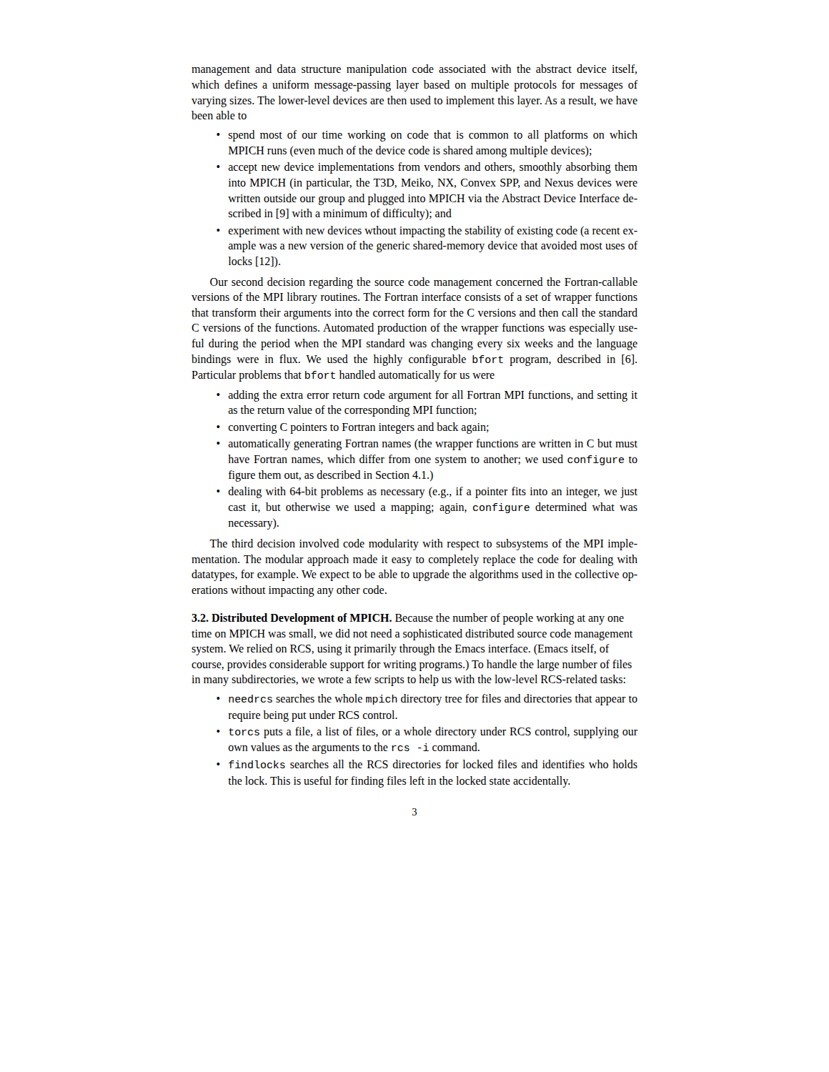management and data structure manipulation code associated with the abstract device itself, which defines a uniform message-passing layer based on multiple protocols for messages of varying sizes. The lower-level devices are then used to implement this layer. As a result, we have been able to
spend most of our time working on code that is common to all platforms on which MPICH runs (even much of the device code is shared among multiple devices);
accept new device implementations from vendors and others, smoothly absorbing them into MPICH (in particular, the T3D, Meiko, NX, Convex SPP, and Nexus devices were written outside our group and plugged into MPICH via the Abstract Device Interface described in [9] with a minimum of difficulty); and
experiment with new devices wthout impacting the stability of existing code (a recent example was a new version of the generic shared-memory device that avoided most uses of locks [12]).
Our second decision regarding the source code management concerned the Fortran-callable versions of the MPI library routines. The Fortran interface consists of a set of wrapper functions that transform their arguments into the correct form for the C versions and then call the standard C versions of the functions. Automated production of the wrapper functions was especially useful during the period when the MPI standard was changing every six weeks and the language bindings were in flux. We used the highly configurable bfort program, described in [6]. Particular problems that bfort handled automatically for us were
adding the extra error return code argument for all Fortran MPI functions, and setting it as the return value of the corresponding MPI function;
converting C pointers to Fortran integers and back again;
automatically generating Fortran names (the wrapper functions are written in C but must have Fortran names, which differ from one system to another; we used configure to figure them out, as described in Section 4.1.)
dealing with 64-bit problems as necessary (e.g., if a pointer fits into an integer, we just cast it, but otherwise we used a mapping; again, configure determined what was necessary).
The third decision involved code modularity with respect to subsystems of the MPI implementation. The modular approach made it easy to completely replace the code for dealing with datatypes, for example. We expect to be able to upgrade the algorithms used in the collective operations without impacting any other code.
3.2. Distributed Development of MPICH.
Because the number of people working at any one time on MPICH was small, we did not need a sophisticated distributed source code management system. We relied on RCS, using it primarily through the Emacs interface. (Emacs itself, of course, provides considerable support for writing programs.) To handle the large number of files in many subdirectories, we wrote a few scripts to help us with the low-level RCS-related tasks:
needrcs searches the whole mpich directory tree for files and directories that appear to require being put under RCS control.
torcs puts a file, a list of files, or a whole directory under RCS control, supplying our own values as the arguments to the rcs -i command.
findlocks searches all the RCS directories for locked files and identifies who holds the lock. This is useful for finding files left in the locked state accidentally.
3